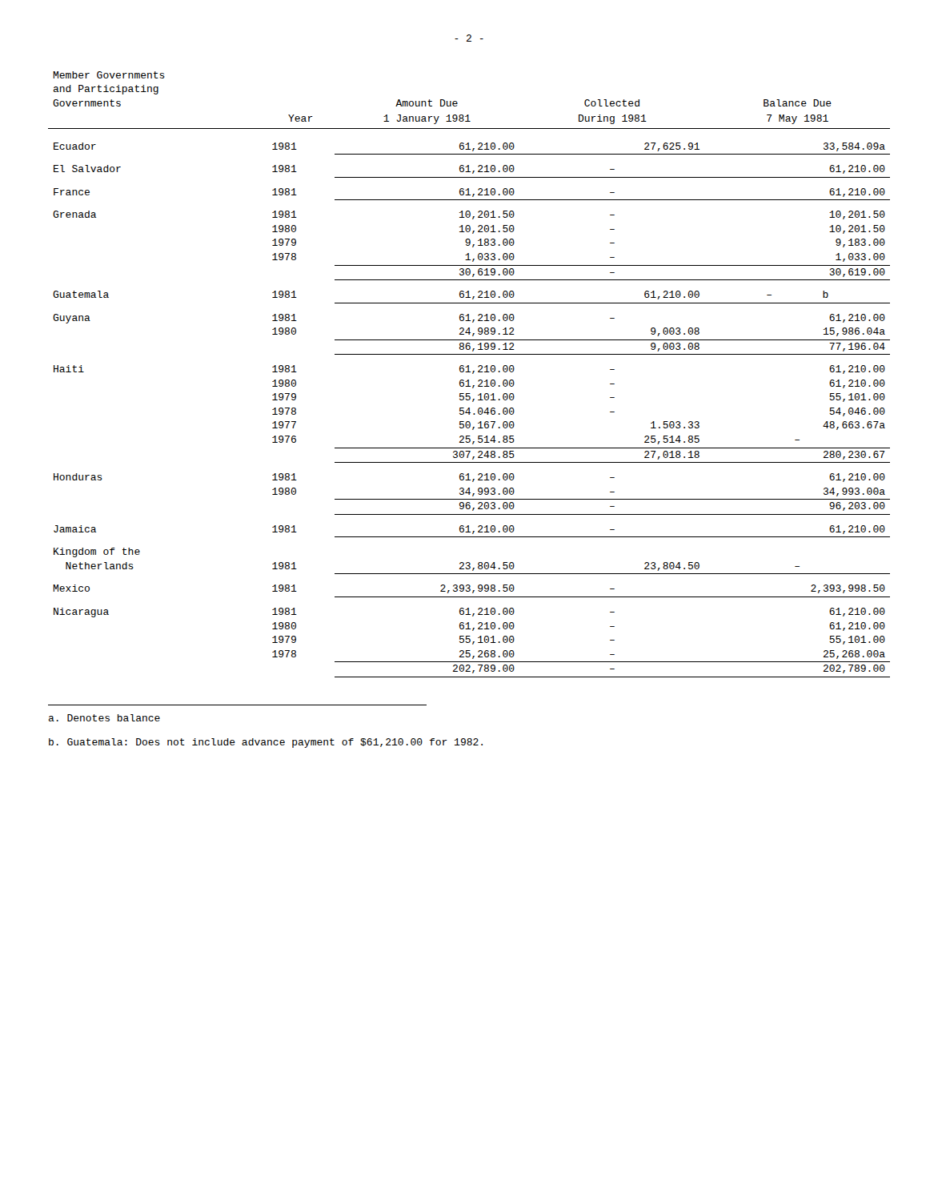- 2 -
| Member Governments and Participating Governments | | Amount Due | Collected | Balance Due |
| --- | --- | --- | --- | --- |
| | Year | 1 January 1981 | During 1981 | 7 May 1981 |
| Ecuador | 1981 | 61,210.00 | 27,625.91 | 33,584.09a |
| El Salvador | 1981 | 61,210.00 | – | 61,210.00 |
| France | 1981 | 61,210.00 | – | 61,210.00 |
| Grenada | 1981 | 10,201.50 | – | 10,201.50 |
| | 1980 | 10,201.50 | – | 10,201.50 |
| | 1979 | 9,183.00 | – | 9,183.00 |
| | 1978 | 1,033.00 | – | 1,033.00 |
| | | 30,619.00 | – | 30,619.00 |
| Guatemala | 1981 | 61,210.00 | 61,210.00 | – b |
| Guyana | 1981 | 61,210.00 | – | 61,210.00 |
| | 1980 | 24,989.12 | 9,003.08 | 15,986.04a |
| | | 86,199.12 | 9,003.08 | 77,196.04 |
| Haiti | 1981 | 61,210.00 | – | 61,210.00 |
| | 1980 | 61,210.00 | – | 61,210.00 |
| | 1979 | 55,101.00 | – | 55,101.00 |
| | 1978 | 54.046.00 | – | 54,046.00 |
| | 1977 | 50,167.00 | 1.503.33 | 48,663.67a |
| | 1976 | 25,514.85 | 25,514.85 | – |
| | | 307,248.85 | 27,018.18 | 280,230.67 |
| Honduras | 1981 | 61,210.00 | – | 61,210.00 |
| | 1980 | 34,993.00 | – | 34,993.00a |
| | | 96,203.00 | – | 96,203.00 |
| Jamaica | 1981 | 61,210.00 | – | 61,210.00 |
| Kingdom of the | | | | |
| Netherlands | 1981 | 23,804.50 | 23,804.50 | – |
| Mexico | 1981 | 2,393,998.50 | – | 2,393,998.50 |
| Nicaragua | 1981 | 61,210.00 | – | 61,210.00 |
| | 1980 | 61,210.00 | – | 61,210.00 |
| | 1979 | 55,101.00 | – | 55,101.00 |
| | 1978 | 25,268.00 | – | 25,268.00a |
| | | 202,789.00 | – | 202,789.00 |
a. Denotes balance
b. Guatemala: Does not include advance payment of $61,210.00 for 1982.